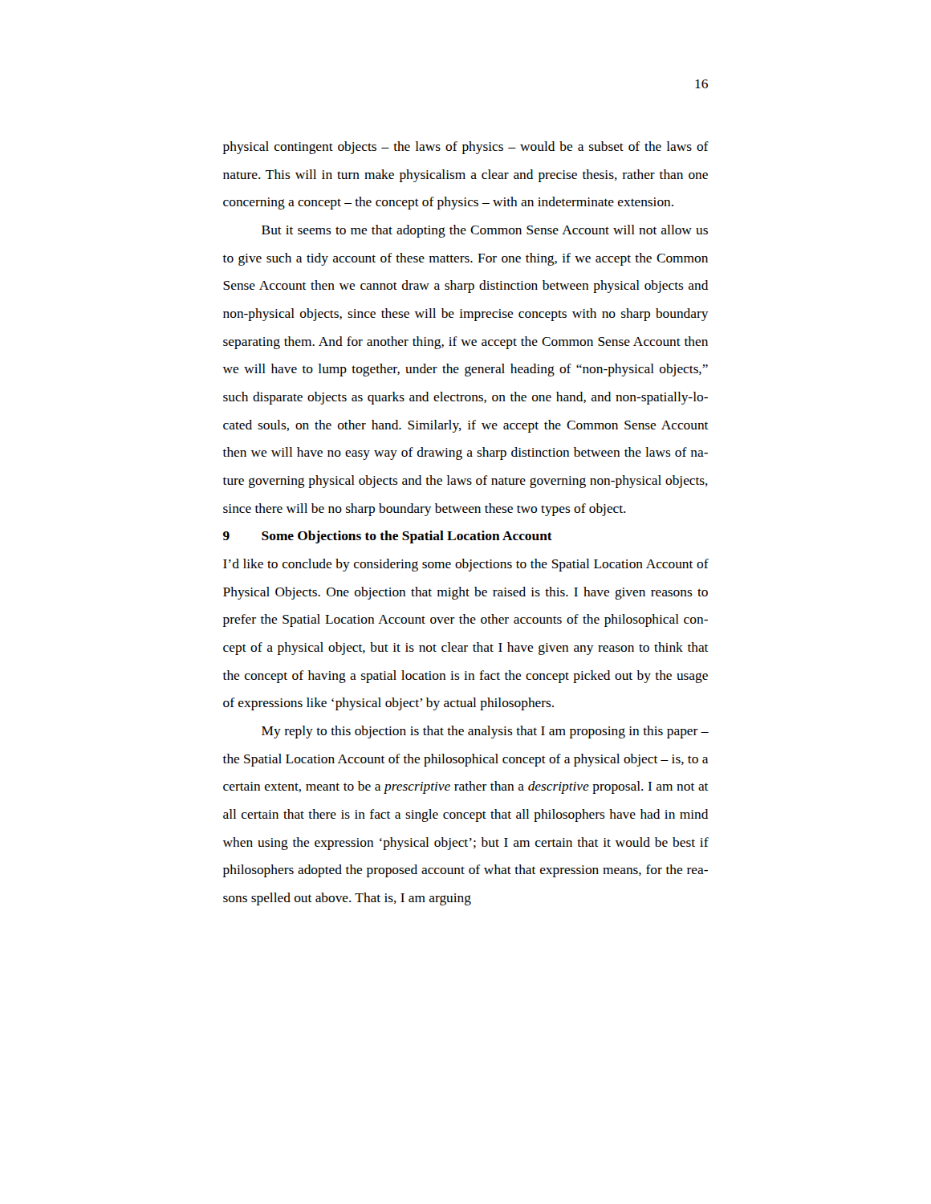16
physical contingent objects – the laws of physics – would be a subset of the laws of nature. This will in turn make physicalism a clear and precise thesis, rather than one concerning a concept – the concept of physics – with an indeterminate extension.
But it seems to me that adopting the Common Sense Account will not allow us to give such a tidy account of these matters. For one thing, if we accept the Common Sense Account then we cannot draw a sharp distinction between physical objects and non-physical objects, since these will be imprecise concepts with no sharp boundary separating them. And for another thing, if we accept the Common Sense Account then we will have to lump together, under the general heading of “non-physical objects,” such disparate objects as quarks and electrons, on the one hand, and non-spatially-located souls, on the other hand. Similarly, if we accept the Common Sense Account then we will have no easy way of drawing a sharp distinction between the laws of nature governing physical objects and the laws of nature governing non-physical objects, since there will be no sharp boundary between these two types of object.
9 Some Objections to the Spatial Location Account
I’d like to conclude by considering some objections to the Spatial Location Account of Physical Objects. One objection that might be raised is this. I have given reasons to prefer the Spatial Location Account over the other accounts of the philosophical concept of a physical object, but it is not clear that I have given any reason to think that the concept of having a spatial location is in fact the concept picked out by the usage of expressions like ‘physical object’ by actual philosophers.
My reply to this objection is that the analysis that I am proposing in this paper – the Spatial Location Account of the philosophical concept of a physical object – is, to a certain extent, meant to be a prescriptive rather than a descriptive proposal. I am not at all certain that there is in fact a single concept that all philosophers have had in mind when using the expression ‘physical object’; but I am certain that it would be best if philosophers adopted the proposed account of what that expression means, for the reasons spelled out above. That is, I am arguing